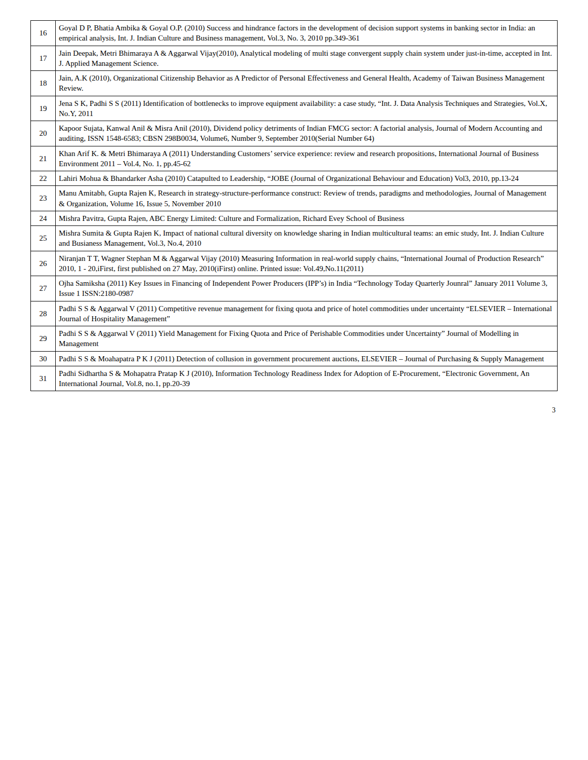| 16 | Goyal D P, Bhatia Ambika & Goyal O.P. (2010) Success and hindrance factors in the development of decision support systems in banking sector in India: an empirical analysis, Int. J. Indian Culture and Business management, Vol.3, No. 3, 2010 pp.349-361 |
| 17 | Jain Deepak, Metri Bhimaraya A & Aggarwal Vijay(2010), Analytical modeling of multi stage convergent supply chain system under just-in-time, accepted in Int. J. Applied Management Science. |
| 18 | Jain, A.K (2010), Organizational Citizenship Behavior as A Predictor of Personal Effectiveness and General Health, Academy of Taiwan Business Management Review. |
| 19 | Jena S K, Padhi S S (2011) Identification of bottlenecks to improve equipment availability: a case study, “Int. J. Data Analysis Techniques and Strategies, Vol.X, No.Y, 2011 |
| 20 | Kapoor Sujata, Kanwal Anil & Misra Anil (2010), Dividend policy detriments of Indian FMCG sector: A factorial analysis, Journal of Modern Accounting and auditing, ISSN 1548-6583; CBSN 298B0034, Volume6, Number 9, September 2010(Serial Number 64) |
| 21 | Khan Arif K. & Metri Bhimaraya A (2011) Understanding Customers’ service experience: review and research propositions, International Journal of Business Environment 2011 – Vol.4, No. 1, pp.45-62 |
| 22 | Lahiri Mohua & Bhandarker Asha (2010) Catapulted to Leadership, “JOBE (Journal of Organizational Behaviour and Education) Vol3, 2010, pp.13-24 |
| 23 | Manu Amitabh, Gupta Rajen K, Research in strategy-structure-performance construct: Review of trends, paradigms and methodologies, Journal of Management & Organization, Volume 16, Issue 5, November 2010 |
| 24 | Mishra Pavitra, Gupta Rajen, ABC Energy Limited: Culture and Formalization, Richard Evey School of Business |
| 25 | Mishra Sumita & Gupta Rajen K, Impact of national cultural diversity on knowledge sharing in Indian multicultural teams: an emic study, Int. J. Indian Culture and Busianess Management, Vol.3, No.4, 2010 |
| 26 | Niranjan T T, Wagner Stephan M & Aggarwal Vijay (2010) Measuring Information in real-world supply chains, “International Journal of Production Research” 2010, 1 - 20,iFirst, first published on 27 May, 2010(iFirst) online. Printed issue: Vol.49,No.11(2011) |
| 27 | Ojha Samiksha (2011) Key Issues in Financing of Independent Power Producers (IPP’s) in India “Technology Today Quarterly Jounral” January 2011 Volume 3, Issue 1 ISSN:2180-0987 |
| 28 | Padhi S S & Aggarwal V (2011) Competitive revenue management for fixing quota and price of hotel commodities under uncertainty “ELSEVIER – International Journal of Hospitality Management” |
| 29 | Padhi S S & Aggarwal V (2011) Yield Management for Fixing Quota and Price of Perishable Commodities under Uncertainty” Journal of Modelling in Management |
| 30 | Padhi S S & Moahapatra P K J (2011) Detection of collusion in government procurement auctions, ELSEVIER – Journal of Purchasing & Supply Management |
| 31 | Padhi Sidhartha S & Mohapatra Pratap K J (2010), Information Technology Readiness Index for Adoption of E-Procurement, “Electronic Government, An International Journal, Vol.8, no.1, pp.20-39 |
3